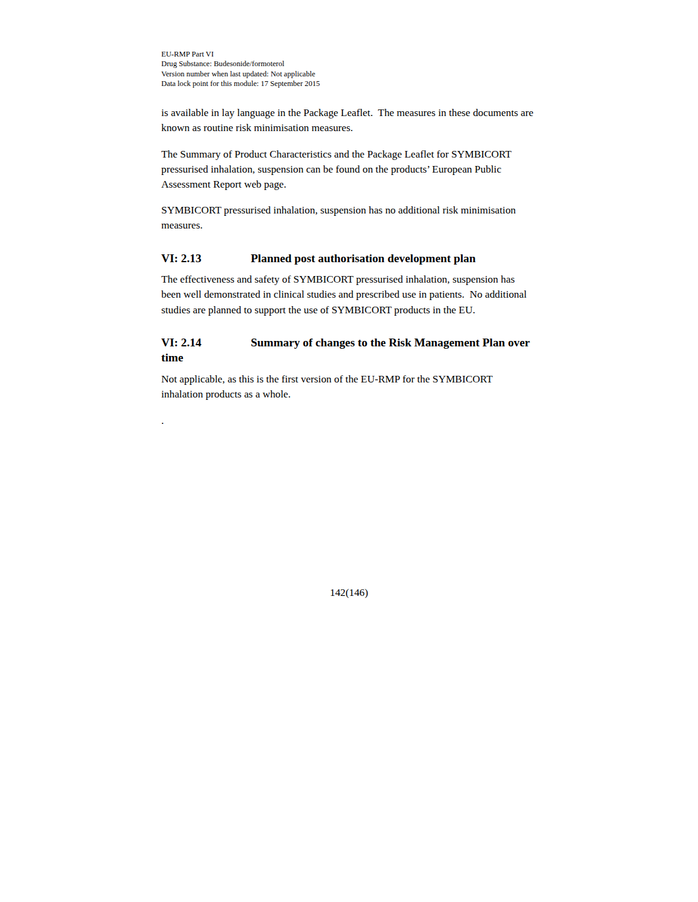EU-RMP Part VI
Drug Substance: Budesonide/formoterol
Version number when last updated: Not applicable
Data lock point for this module: 17 September 2015
is available in lay language in the Package Leaflet. The measures in these documents are known as routine risk minimisation measures.
The Summary of Product Characteristics and the Package Leaflet for SYMBICORT pressurised inhalation, suspension can be found on the products’ European Public Assessment Report web page.
SYMBICORT pressurised inhalation, suspension has no additional risk minimisation measures.
VI: 2.13 Planned post authorisation development plan
The effectiveness and safety of SYMBICORT pressurised inhalation, suspension has been well demonstrated in clinical studies and prescribed use in patients. No additional studies are planned to support the use of SYMBICORT products in the EU.
VI: 2.14 Summary of changes to the Risk Management Plan over time
Not applicable, as this is the first version of the EU-RMP for the SYMBICORT inhalation products as a whole.
.
142(146)